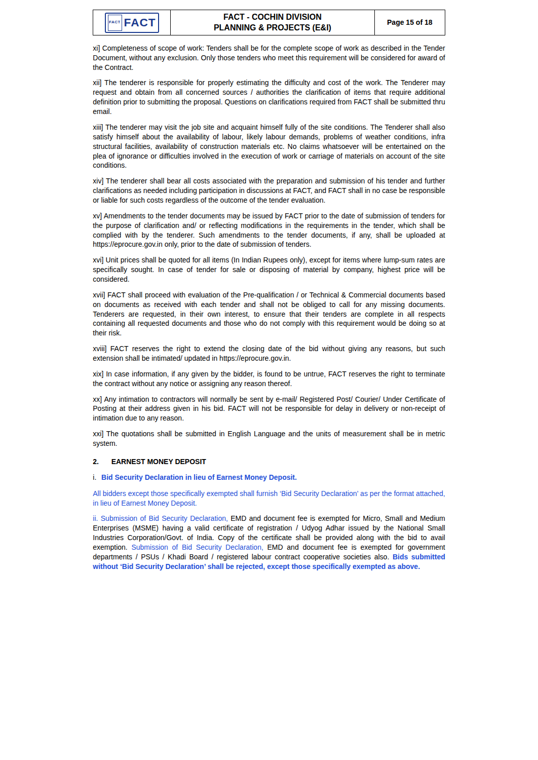| FACT FACT | FACT - COCHIN DIVISION PLANNING & PROJECTS (E&I) | Page 15 of 18 |
xi] Completeness of scope of work: Tenders shall be for the complete scope of work as described in the Tender Document, without any exclusion. Only those tenders who meet this requirement will be considered for award of the Contract.
xii] The tenderer is responsible for properly estimating the difficulty and cost of the work. The Tenderer may request and obtain from all concerned sources / authorities the clarification of items that require additional definition prior to submitting the proposal. Questions on clarifications required from FACT shall be submitted thru email.
xiii] The tenderer may visit the job site and acquaint himself fully of the site conditions. The Tenderer shall also satisfy himself about the availability of labour, likely labour demands, problems of weather conditions, infra structural facilities, availability of construction materials etc. No claims whatsoever will be entertained on the plea of ignorance or difficulties involved in the execution of work or carriage of materials on account of the site conditions.
xiv] The tenderer shall bear all costs associated with the preparation and submission of his tender and further clarifications as needed including participation in discussions at FACT, and FACT shall in no case be responsible or liable for such costs regardless of the outcome of the tender evaluation.
xv] Amendments to the tender documents may be issued by FACT prior to the date of submission of tenders for the purpose of clarification and/ or reflecting modifications in the requirements in the tender, which shall be complied with by the tenderer. Such amendments to the tender documents, if any, shall be uploaded at https://eprocure.gov.in only, prior to the date of submission of tenders.
xvi] Unit prices shall be quoted for all items (In Indian Rupees only), except for items where lump-sum rates are specifically sought. In case of tender for sale or disposing of material by company, highest price will be considered.
xvii] FACT shall proceed with evaluation of the Pre-qualification / or Technical & Commercial documents based on documents as received with each tender and shall not be obliged to call for any missing documents. Tenderers are requested, in their own interest, to ensure that their tenders are complete in all respects containing all requested documents and those who do not comply with this requirement would be doing so at their risk.
xviii] FACT reserves the right to extend the closing date of the bid without giving any reasons, but such extension shall be intimated/ updated in https://eprocure.gov.in.
xix] In case information, if any given by the bidder, is found to be untrue, FACT reserves the right to terminate the contract without any notice or assigning any reason thereof.
xx] Any intimation to contractors will normally be sent by e-mail/ Registered Post/ Courier/ Under Certificate of Posting at their address given in his bid. FACT will not be responsible for delay in delivery or non-receipt of intimation due to any reason.
xxi] The quotations shall be submitted in English Language and the units of measurement shall be in metric system.
2. EARNEST MONEY DEPOSIT
i. Bid Security Declaration in lieu of Earnest Money Deposit.
All bidders except those specifically exempted shall furnish ‘Bid Security Declaration’ as per the format attached, in lieu of Earnest Money Deposit.
ii. Submission of Bid Security Declaration, EMD and document fee is exempted for Micro, Small and Medium Enterprises (MSME) having a valid certificate of registration / Udyog Adhar issued by the National Small Industries Corporation/Govt. of India. Copy of the certificate shall be provided along with the bid to avail exemption. Submission of Bid Security Declaration, EMD and document fee is exempted for government departments / PSUs / Khadi Board / registered labour contract cooperative societies also. Bids submitted without ‘Bid Security Declaration’ shall be rejected, except those specifically exempted as above.